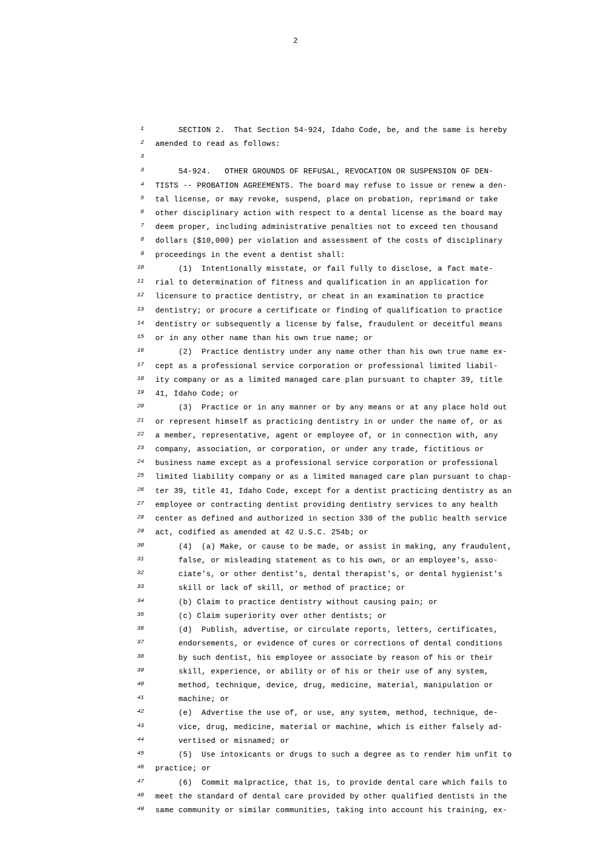2
| 1 | SECTION 2. That Section 54-924, Idaho Code, be, and the same is hereby |
| 2 | amended to read as follows: |
| 3 | |
| 3 | 54-924. OTHER GROUNDS OF REFUSAL, REVOCATION OR SUSPENSION OF DEN- |
| 4 | TISTS -- PROBATION AGREEMENTS. The board may refuse to issue or renew a den- |
| 5 | tal license, or may revoke, suspend, place on probation, reprimand or take |
| 6 | other disciplinary action with respect to a dental license as the board may |
| 7 | deem proper, including administrative penalties not to exceed ten thousand |
| 8 | dollars ($10,000) per violation and assessment of the costs of disciplinary |
| 9 | proceedings in the event a dentist shall: |
| 10 | (1) Intentionally misstate, or fail fully to disclose, a fact mate- |
| 11 | rial to determination of fitness and qualification in an application for |
| 12 | licensure to practice dentistry, or cheat in an examination to practice |
| 13 | dentistry; or procure a certificate or finding of qualification to practice |
| 14 | dentistry or subsequently a license by false, fraudulent or deceitful means |
| 15 | or in any other name than his own true name; or |
| 16 | (2) Practice dentistry under any name other than his own true name ex- |
| 17 | cept as a professional service corporation or professional limited liabil- |
| 18 | ity company or as a limited managed care plan pursuant to chapter 39, title |
| 19 | 41, Idaho Code; or |
| 20 | (3) Practice or in any manner or by any means or at any place hold out |
| 21 | or represent himself as practicing dentistry in or under the name of, or as |
| 22 | a member, representative, agent or employee of, or in connection with, any |
| 23 | company, association, or corporation, or under any trade, fictitious or |
| 24 | business name except as a professional service corporation or professional |
| 25 | limited liability company or as a limited managed care plan pursuant to chap- |
| 26 | ter 39, title 41, Idaho Code, except for a dentist practicing dentistry as an |
| 27 | employee or contracting dentist providing dentistry services to any health |
| 28 | center as defined and authorized in section 330 of the public health service |
| 29 | act, codified as amended at 42 U.S.C. 254b; or |
| 30 | (4) (a) Make, or cause to be made, or assist in making, any fraudulent, |
| 31 | false, or misleading statement as to his own, or an employee's, asso- |
| 32 | ciate's, or other dentist's, dental therapist's, or dental hygienist's |
| 33 | skill or lack of skill, or method of practice; or |
| 34 | (b) Claim to practice dentistry without causing pain; or |
| 35 | (c) Claim superiority over other dentists; or |
| 36 | (d) Publish, advertise, or circulate reports, letters, certificates, |
| 37 | endorsements, or evidence of cures or corrections of dental conditions |
| 38 | by such dentist, his employee or associate by reason of his or their |
| 39 | skill, experience, or ability or of his or their use of any system, |
| 40 | method, technique, device, drug, medicine, material, manipulation or |
| 41 | machine; or |
| 42 | (e) Advertise the use of, or use, any system, method, technique, de- |
| 43 | vice, drug, medicine, material or machine, which is either falsely ad- |
| 44 | vertised or misnamed; or |
| 45 | (5) Use intoxicants or drugs to such a degree as to render him unfit to |
| 46 | practice; or |
| 47 | (6) Commit malpractice, that is, to provide dental care which fails to |
| 48 | meet the standard of dental care provided by other qualified dentists in the |
| 49 | same community or similar communities, taking into account his training, ex- |